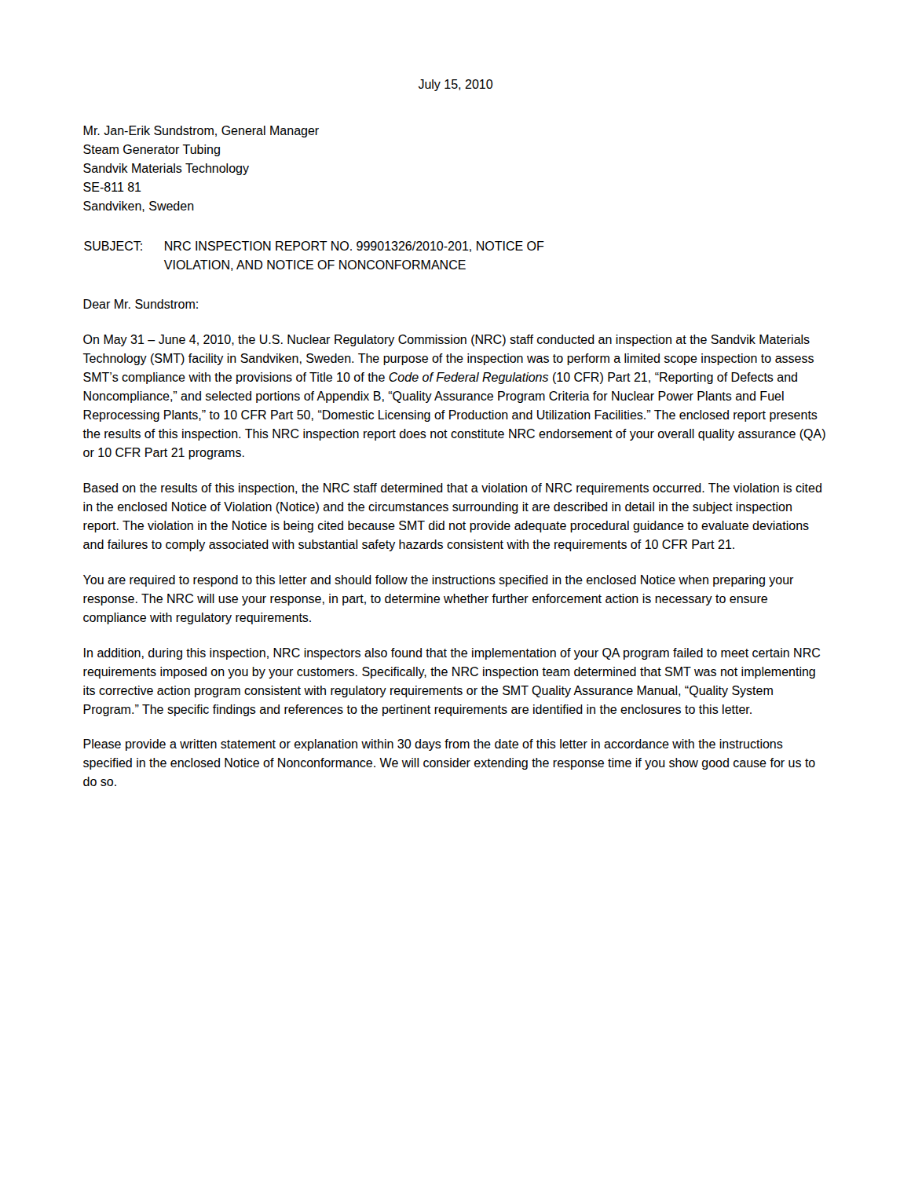July 15, 2010
Mr. Jan-Erik Sundstrom, General Manager
Steam Generator Tubing
Sandvik Materials Technology
SE-811 81
Sandviken, Sweden
| SUBJECT: | NRC INSPECTION REPORT NO. 99901326/2010-201, NOTICE OF VIOLATION, AND NOTICE OF NONCONFORMANCE |
Dear Mr. Sundstrom:
On May 31 – June 4, 2010, the U.S. Nuclear Regulatory Commission (NRC) staff conducted an inspection at the Sandvik Materials Technology (SMT) facility in Sandviken, Sweden. The purpose of the inspection was to perform a limited scope inspection to assess SMT’s compliance with the provisions of Title 10 of the Code of Federal Regulations (10 CFR) Part 21, “Reporting of Defects and Noncompliance,” and selected portions of Appendix B, “Quality Assurance Program Criteria for Nuclear Power Plants and Fuel Reprocessing Plants,” to 10 CFR Part 50, “Domestic Licensing of Production and Utilization Facilities.” The enclosed report presents the results of this inspection. This NRC inspection report does not constitute NRC endorsement of your overall quality assurance (QA) or 10 CFR Part 21 programs.
Based on the results of this inspection, the NRC staff determined that a violation of NRC requirements occurred. The violation is cited in the enclosed Notice of Violation (Notice) and the circumstances surrounding it are described in detail in the subject inspection report. The violation in the Notice is being cited because SMT did not provide adequate procedural guidance to evaluate deviations and failures to comply associated with substantial safety hazards consistent with the requirements of 10 CFR Part 21.
You are required to respond to this letter and should follow the instructions specified in the enclosed Notice when preparing your response. The NRC will use your response, in part, to determine whether further enforcement action is necessary to ensure compliance with regulatory requirements.
In addition, during this inspection, NRC inspectors also found that the implementation of your QA program failed to meet certain NRC requirements imposed on you by your customers. Specifically, the NRC inspection team determined that SMT was not implementing its corrective action program consistent with regulatory requirements or the SMT Quality Assurance Manual, “Quality System Program.” The specific findings and references to the pertinent requirements are identified in the enclosures to this letter.
Please provide a written statement or explanation within 30 days from the date of this letter in accordance with the instructions specified in the enclosed Notice of Nonconformance. We will consider extending the response time if you show good cause for us to do so.